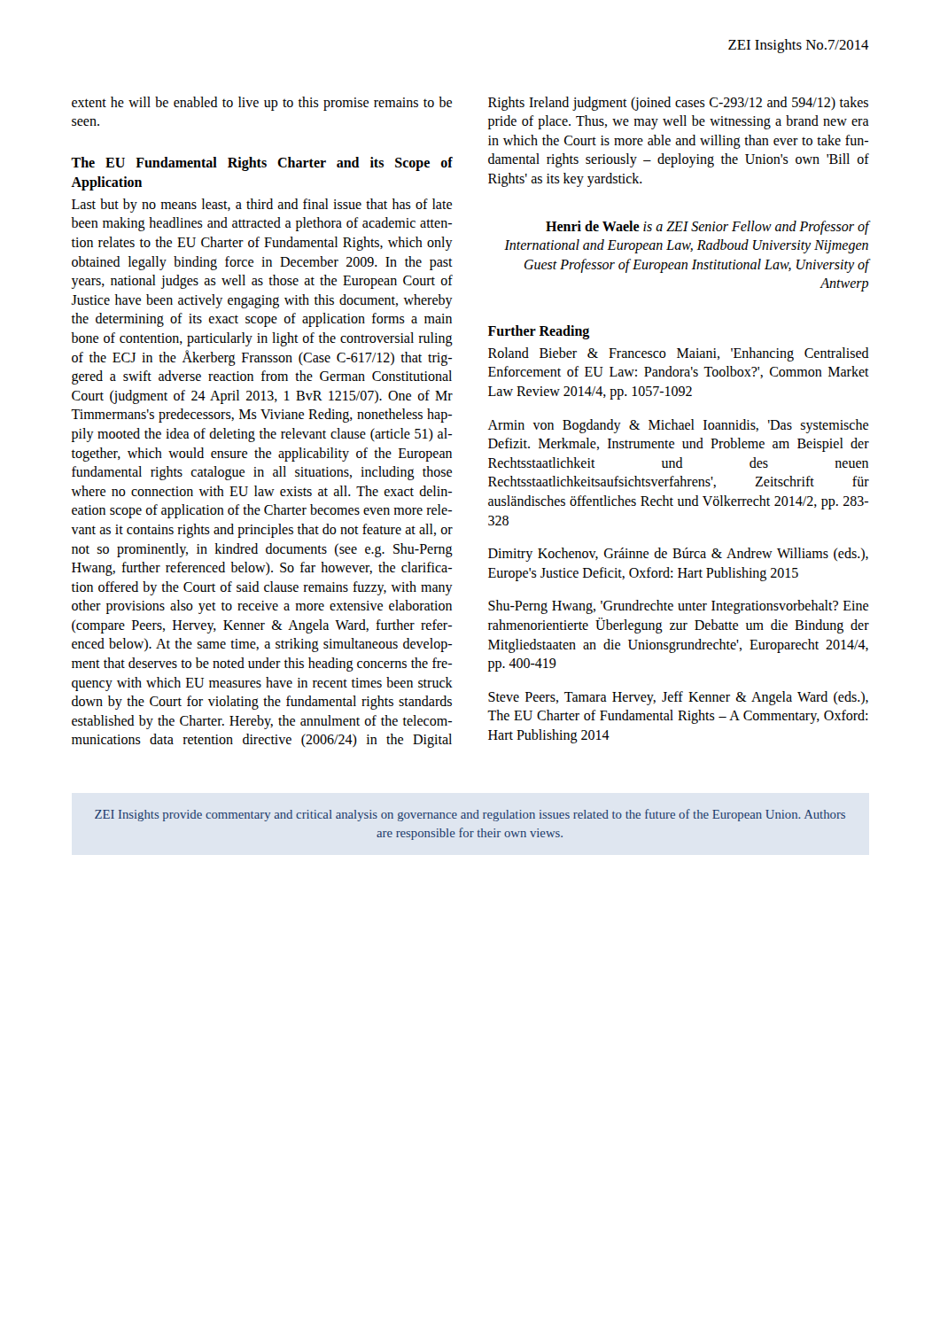ZEI Insights No.7/2014
extent he will be enabled to live up to this promise remains to be seen.
The EU Fundamental Rights Charter and its Scope of Application
Last but by no means least, a third and final issue that has of late been making headlines and attracted a plethora of academic attention relates to the EU Charter of Fundamental Rights, which only obtained legally binding force in December 2009. In the past years, national judges as well as those at the European Court of Justice have been actively engaging with this document, whereby the determining of its exact scope of application forms a main bone of contention, particularly in light of the controversial ruling of the ECJ in the Åkerberg Fransson (Case C-617/12) that triggered a swift adverse reaction from the German Constitutional Court (judgment of 24 April 2013, 1 BvR 1215/07). One of Mr Timmermans's predecessors, Ms Viviane Reding, nonetheless happily mooted the idea of deleting the relevant clause (article 51) altogether, which would ensure the applicability of the European fundamental rights catalogue in all situations, including those where no connection with EU law exists at all. The exact delineation scope of application of the Charter becomes even more relevant as it contains rights and principles that do not feature at all, or not so prominently, in kindred documents (see e.g. Shu-Perng Hwang, further referenced below). So far however, the clarification offered by the Court of said clause remains fuzzy, with many other provisions also yet to receive a more extensive elaboration (compare Peers, Hervey, Kenner & Angela Ward, further referenced below). At the same time, a striking simultaneous development that deserves to be noted under this heading concerns the frequency with which EU measures have in recent times been struck down by the Court for violating the fundamental rights standards established by the Charter. Hereby, the annulment of the telecommunications data retention directive (2006/24) in the Digital Rights Ireland judgment (joined cases C-293/12 and 594/12) takes pride of place. Thus, we may well be witnessing a brand new era in which the Court is more able and willing than ever to take fundamental rights seriously – deploying the Union's own 'Bill of Rights' as its key yardstick.
Henri de Waele is a ZEI Senior Fellow and Professor of International and European Law, Radboud University Nijmegen
Guest Professor of European Institutional Law, University of Antwerp
Further Reading
Roland Bieber & Francesco Maiani, 'Enhancing Centralised Enforcement of EU Law: Pandora's Toolbox?', Common Market Law Review 2014/4, pp. 1057-1092
Armin von Bogdandy & Michael Ioannidis, 'Das systemische Defizit. Merkmale, Instrumente und Probleme am Beispiel der Rechtsstaatlichkeit und des neuen Rechtsstaatlichkeitsaufsichtsverfahrens', Zeitschrift für ausländisches öffentliches Recht und Völkerrecht 2014/2, pp. 283-328
Dimitry Kochenov, Gráinne de Búrca & Andrew Williams (eds.), Europe's Justice Deficit, Oxford: Hart Publishing 2015
Shu-Perng Hwang, 'Grundrechte unter Integrationsvorbehalt? Eine rahmenorientierte Überlegung zur Debatte um die Bindung der Mitgliedstaaten an die Unionsgrundrechte', Europarecht 2014/4, pp. 400-419
Steve Peers, Tamara Hervey, Jeff Kenner & Angela Ward (eds.), The EU Charter of Fundamental Rights – A Commentary, Oxford: Hart Publishing 2014
ZEI Insights provide commentary and critical analysis on governance and regulation issues related to the future of the European Union. Authors are responsible for their own views.